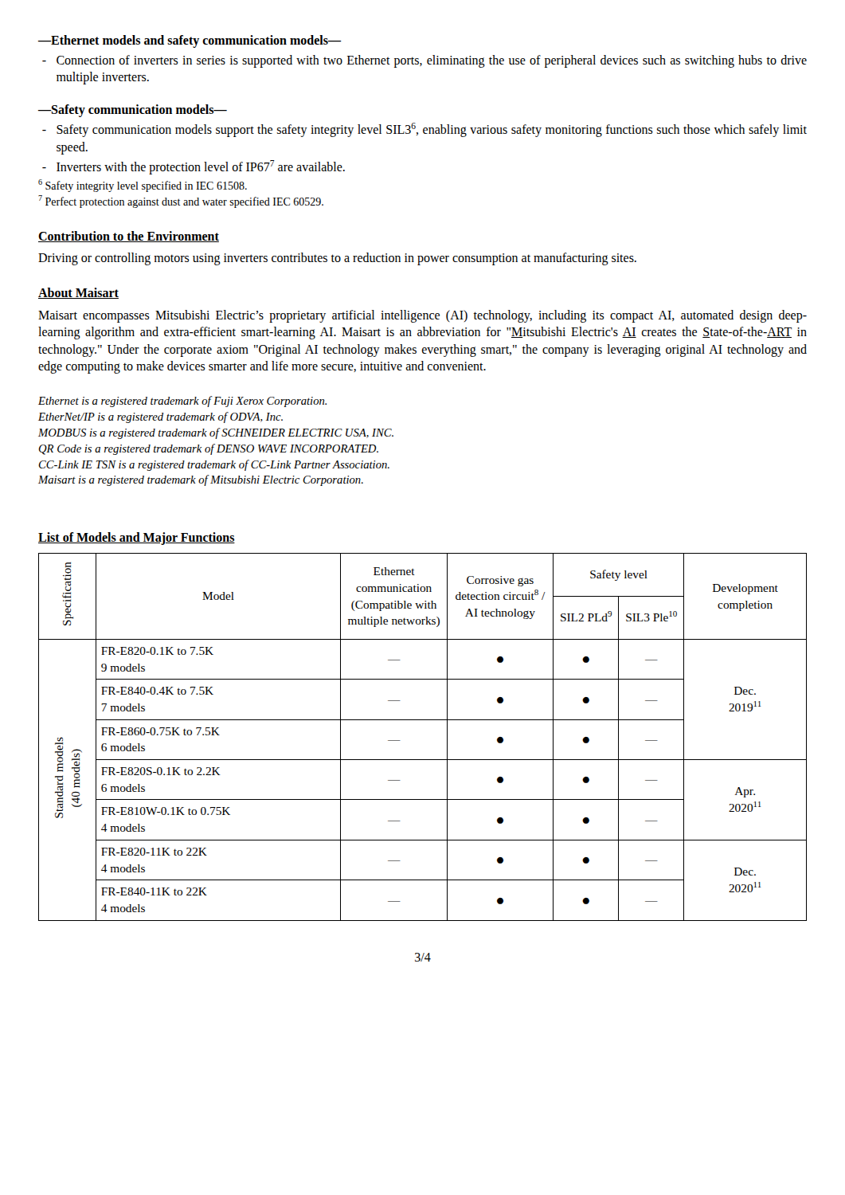—Ethernet models and safety communication models—
Connection of inverters in series is supported with two Ethernet ports, eliminating the use of peripheral devices such as switching hubs to drive multiple inverters.
—Safety communication models—
Safety communication models support the safety integrity level SIL36, enabling various safety monitoring functions such those which safely limit speed.
Inverters with the protection level of IP677 are available.
6 Safety integrity level specified in IEC 61508.
7 Perfect protection against dust and water specified IEC 60529.
Contribution to the Environment
Driving or controlling motors using inverters contributes to a reduction in power consumption at manufacturing sites.
About Maisart
Maisart encompasses Mitsubishi Electric’s proprietary artificial intelligence (AI) technology, including its compact AI, automated design deep-learning algorithm and extra-efficient smart-learning AI. Maisart is an abbreviation for "Mitsubishi Electric's AI creates the State-of-the-ART in technology." Under the corporate axiom "Original AI technology makes everything smart," the company is leveraging original AI technology and edge computing to make devices smarter and life more secure, intuitive and convenient.
Ethernet is a registered trademark of Fuji Xerox Corporation.
EtherNet/IP is a registered trademark of ODVA, Inc.
MODBUS is a registered trademark of SCHNEIDER ELECTRIC USA, INC.
QR Code is a registered trademark of DENSO WAVE INCORPORATED.
CC-Link IE TSN is a registered trademark of CC-Link Partner Association.
Maisart is a registered trademark of Mitsubishi Electric Corporation.
List of Models and Major Functions
| Specification | Model | Ethernet communication (Compatible with multiple networks) | Corrosive gas detection circuit 8 / AI technology | Safety level | Development completion |
| --- | --- | --- | --- | --- | --- |
| SIL2 PLd 9 | SIL3 Ple 10 |
| Standard models (40 models) | FR-E820-0.1K to 7.5K 9 models | — | ● | ● | — | Dec. 2019 11 |
| FR-E840-0.4K to 7.5K 7 models | — | ● | ● | — |
| FR-E860-0.75K to 7.5K 6 models | — | ● | ● | — |
| FR-E820S-0.1K to 2.2K 6 models | — | ● | ● | — | Apr. 2020 11 |
| FR-E810W-0.1K to 0.75K 4 models | — | ● | ● | — |
| FR-E820-11K to 22K 4 models | — | ● | ● | — | Dec. 2020 11 |
| FR-E840-11K to 22K 4 models | — | ● | ● | — |
3/4